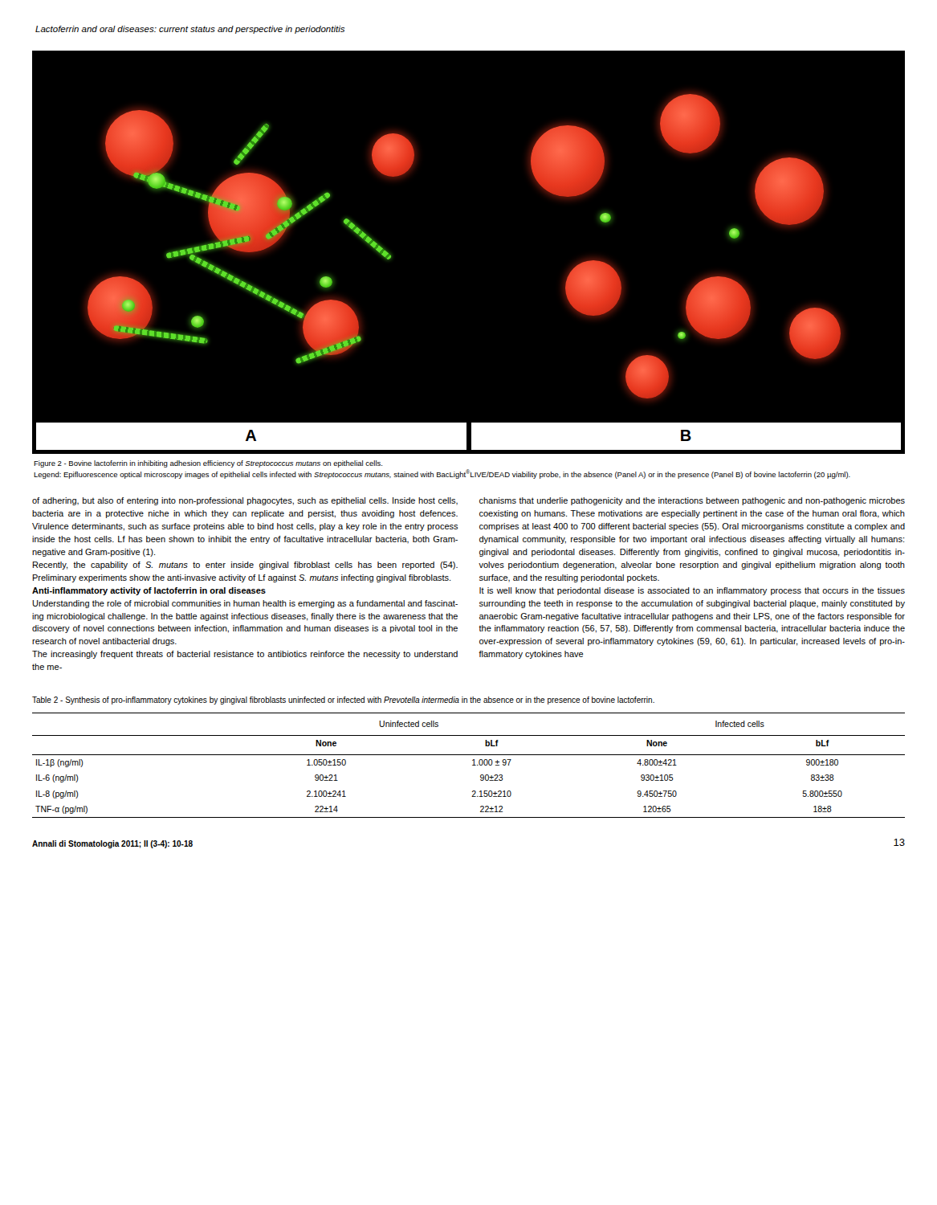Lactoferrin and oral diseases: current status and perspective in periodontitis
A
B
Figure 2 - Bovine lactoferrin in inhibiting adhesion efficiency of Streptococcus mutans on epithelial cells.
Legend: Epifluorescence optical microscopy images of epithelial cells infected with Streptococcus mutans, stained with BacLight®LIVE/DEAD viability probe, in the absence (Panel A) or in the presence (Panel B) of bovine lactoferrin (20 µg/ml).
of adhering, but also of entering into non-professional phagocytes, such as epithelial cells. Inside host cells, bacteria are in a protective niche in which they can replicate and persist, thus avoiding host defences. Virulence determinants, such as surface proteins able to bind host cells, play a key role in the entry process inside the host cells. Lf has been shown to inhibit the entry of facultative intracellular bacteria, both Gram-negative and Gram-positive (1).
Recently, the capability of S. mutans to enter inside gingival fibroblast cells has been reported (54). Preliminary experiments show the anti-invasive activity of Lf against S. mutans infecting gingival fibroblasts.
Anti-inflammatory activity of lactoferrin in oral diseases
Understanding the role of microbial communities in human health is emerging as a fundamental and fascinating microbiological challenge. In the battle against infectious diseases, finally there is the awareness that the discovery of novel connections between infection, inflammation and human diseases is a pivotal tool in the research of novel antibacterial drugs.
The increasingly frequent threats of bacterial resistance to antibiotics reinforce the necessity to understand the me-
chanisms that underlie pathogenicity and the interactions between pathogenic and non-pathogenic microbes coexisting on humans. These motivations are especially pertinent in the case of the human oral flora, which comprises at least 400 to 700 different bacterial species (55). Oral microorganisms constitute a complex and dynamical community, responsible for two important oral infectious diseases affecting virtually all humans: gingival and periodontal diseases. Differently from gingivitis, confined to gingival mucosa, periodontitis involves periodontium degeneration, alveolar bone resorption and gingival epithelium migration along tooth surface, and the resulting periodontal pockets.
It is well know that periodontal disease is associated to an inflammatory process that occurs in the tissues surrounding the teeth in response to the accumulation of subgingival bacterial plaque, mainly constituted by anaerobic Gram-negative facultative intracellular pathogens and their LPS, one of the factors responsible for the inflammatory reaction (56, 57, 58). Differently from commensal bacteria, intracellular bacteria induce the over-expression of several pro-inflammatory cytokines (59, 60, 61). In particular, increased levels of pro-inflammatory cytokines have
Table 2 - Synthesis of pro-inflammatory cytokines by gingival fibroblasts uninfected or infected with Prevotella intermedia in the absence or in the presence of bovine lactoferrin.
| | Uninfected cells | Infected cells |
| --- | --- | --- |
| | None | bLf | None | bLf |
| IL-1β (ng/ml) | 1.050±150 | 1.000 ± 97 | 4.800±421 | 900±180 |
| IL-6 (ng/ml) | 90±21 | 90±23 | 930±105 | 83±38 |
| IL-8 (pg/ml) | 2.100±241 | 2.150±210 | 9.450±750 | 5.800±550 |
| TNF-α (pg/ml) | 22±14 | 22±12 | 120±65 | 18±8 |
Annali di Stomatologia 2011; II (3-4): 10-18
13